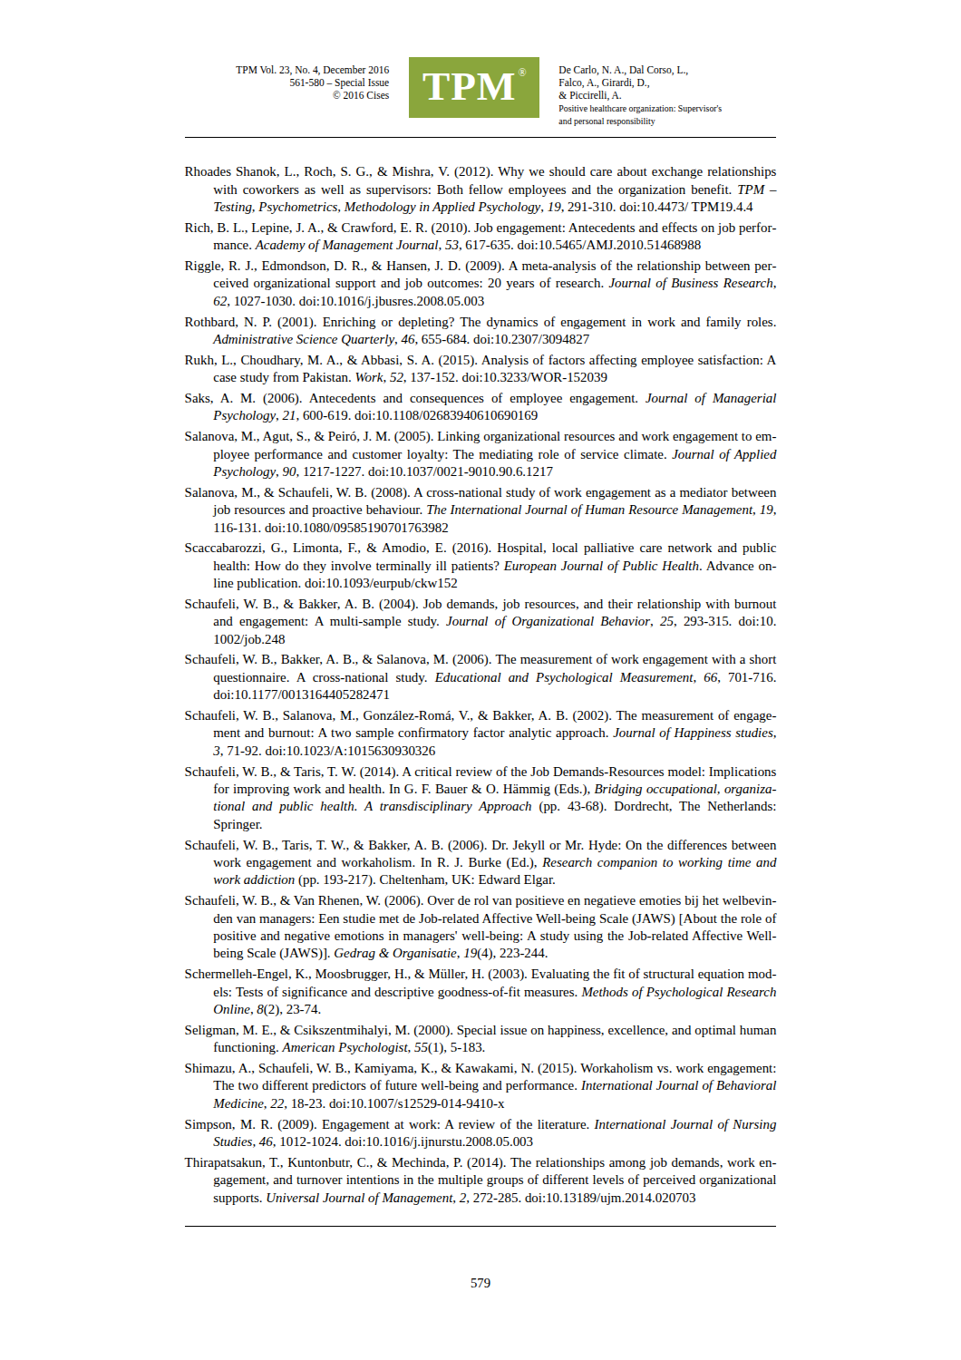TPM Vol. 23, No. 4, December 2016
561-580 – Special Issue
© 2016 Cises
TPM®
De Carlo, N. A., Dal Corso, L.,
Falco, A., Girardi, D.,
& Piccirelli, A.
Positive healthcare organization: Supervisor's
and personal responsibility
Rhoades Shanok, L., Roch, S. G., & Mishra, V. (2012). Why we should care about exchange relationships with coworkers as well as supervisors: Both fellow employees and the organization benefit. TPM – Testing, Psychometrics, Methodology in Applied Psychology, 19, 291-310. doi:10.4473/ TPM19.4.4
Rich, B. L., Lepine, J. A., & Crawford, E. R. (2010). Job engagement: Antecedents and effects on job performance. Academy of Management Journal, 53, 617-635. doi:10.5465/AMJ.2010.51468988
Riggle, R. J., Edmondson, D. R., & Hansen, J. D. (2009). A meta-analysis of the relationship between perceived organizational support and job outcomes: 20 years of research. Journal of Business Research, 62, 1027-1030. doi:10.1016/j.jbusres.2008.05.003
Rothbard, N. P. (2001). Enriching or depleting? The dynamics of engagement in work and family roles. Administrative Science Quarterly, 46, 655-684. doi:10.2307/3094827
Rukh, L., Choudhary, M. A., & Abbasi, S. A. (2015). Analysis of factors affecting employee satisfaction: A case study from Pakistan. Work, 52, 137-152. doi:10.3233/WOR-152039
Saks, A. M. (2006). Antecedents and consequences of employee engagement. Journal of Managerial Psychology, 21, 600-619. doi:10.1108/02683940610690169
Salanova, M., Agut, S., & Peiró, J. M. (2005). Linking organizational resources and work engagement to employee performance and customer loyalty: The mediating role of service climate. Journal of Applied Psychology, 90, 1217-1227. doi:10.1037/0021-9010.90.6.1217
Salanova, M., & Schaufeli, W. B. (2008). A cross-national study of work engagement as a mediator between job resources and proactive behaviour. The International Journal of Human Resource Management, 19, 116-131. doi:10.1080/09585190701763982
Scaccabarozzi, G., Limonta, F., & Amodio, E. (2016). Hospital, local palliative care network and public health: How do they involve terminally ill patients? European Journal of Public Health. Advance online publication. doi:10.1093/eurpub/ckw152
Schaufeli, W. B., & Bakker, A. B. (2004). Job demands, job resources, and their relationship with burnout and engagement: A multi-sample study. Journal of Organizational Behavior, 25, 293-315. doi:10. 1002/job.248
Schaufeli, W. B., Bakker, A. B., & Salanova, M. (2006). The measurement of work engagement with a short questionnaire. A cross-national study. Educational and Psychological Measurement, 66, 701-716. doi:10.1177/0013164405282471
Schaufeli, W. B., Salanova, M., González-Romá, V., & Bakker, A. B. (2002). The measurement of engagement and burnout: A two sample confirmatory factor analytic approach. Journal of Happiness studies, 3, 71-92. doi:10.1023/A:1015630930326
Schaufeli, W. B., & Taris, T. W. (2014). A critical review of the Job Demands-Resources model: Implications for improving work and health. In G. F. Bauer & O. Hämmig (Eds.), Bridging occupational, organizational and public health. A transdisciplinary Approach (pp. 43-68). Dordrecht, The Netherlands: Springer.
Schaufeli, W. B., Taris, T. W., & Bakker, A. B. (2006). Dr. Jekyll or Mr. Hyde: On the differences between work engagement and workaholism. In R. J. Burke (Ed.), Research companion to working time and work addiction (pp. 193-217). Cheltenham, UK: Edward Elgar.
Schaufeli, W. B., & Van Rhenen, W. (2006). Over de rol van positieve en negatieve emoties bij het welbevinden van managers: Een studie met de Job-related Affective Well-being Scale (JAWS) [About the role of positive and negative emotions in managers' well-being: A study using the Job-related Affective Well-being Scale (JAWS)]. Gedrag & Organisatie, 19(4), 223-244.
Schermelleh-Engel, K., Moosbrugger, H., & Müller, H. (2003). Evaluating the fit of structural equation models: Tests of significance and descriptive goodness-of-fit measures. Methods of Psychological Research Online, 8(2), 23-74.
Seligman, M. E., & Csikszentmihalyi, M. (2000). Special issue on happiness, excellence, and optimal human functioning. American Psychologist, 55(1), 5-183.
Shimazu, A., Schaufeli, W. B., Kamiyama, K., & Kawakami, N. (2015). Workaholism vs. work engagement: The two different predictors of future well-being and performance. International Journal of Behavioral Medicine, 22, 18-23. doi:10.1007/s12529-014-9410-x
Simpson, M. R. (2009). Engagement at work: A review of the literature. International Journal of Nursing Studies, 46, 1012-1024. doi:10.1016/j.ijnurstu.2008.05.003
Thirapatsakun, T., Kuntonbutr, C., & Mechinda, P. (2014). The relationships among job demands, work engagement, and turnover intentions in the multiple groups of different levels of perceived organizational supports. Universal Journal of Management, 2, 272-285. doi:10.13189/ujm.2014.020703
579